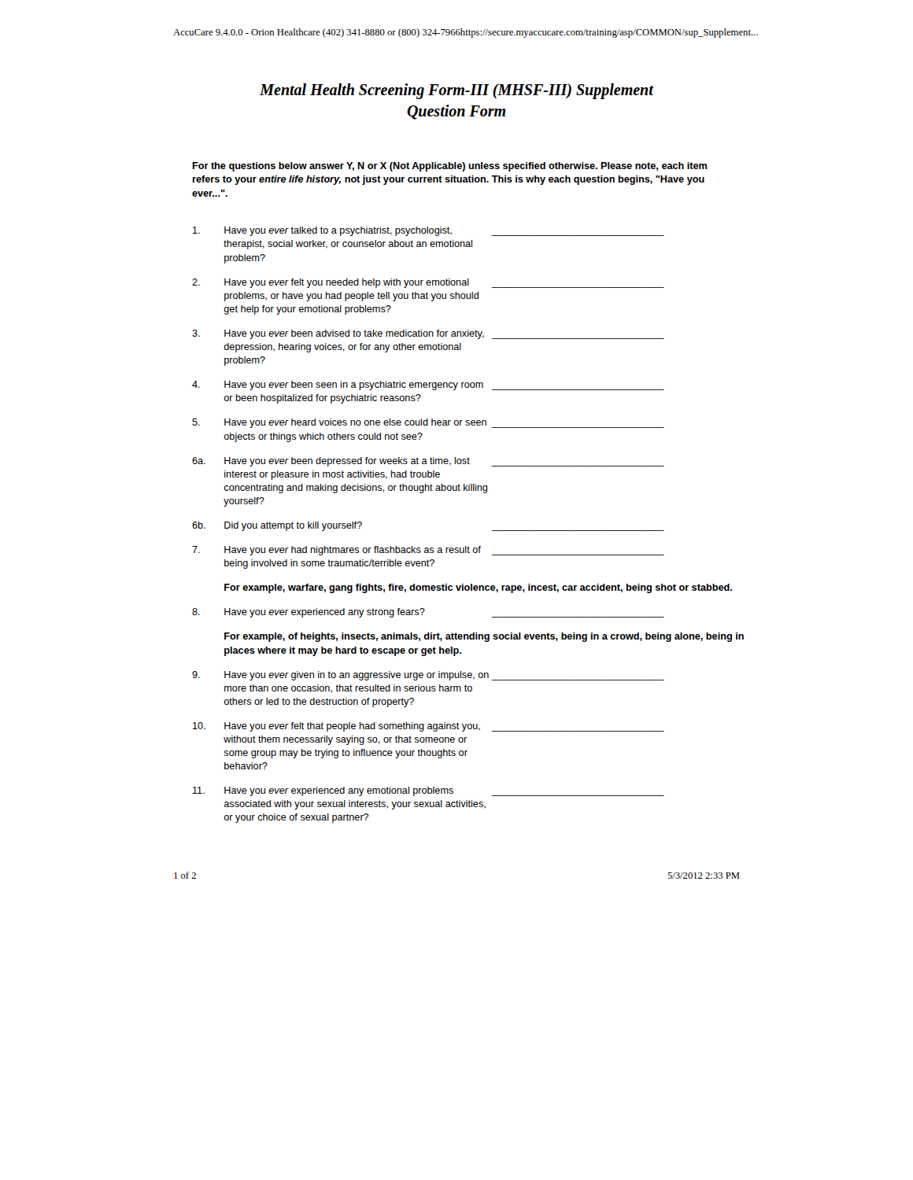AccuCare 9.4.0.0 - Orion Healthcare (402) 341-8880 or (800) 324-7966
https://secure.myaccucare.com/training/asp/COMMON/sup_Supplement...
Mental Health Screening Form-III (MHSF-III) Supplement
Question Form
For the questions below answer Y, N or X (Not Applicable) unless specified otherwise. Please note, each item refers to your entire life history, not just your current situation. This is why each question begins, "Have you ever...".
| 1. | Have you ever talked to a psychiatrist, psychologist, therapist, social worker, or counselor about an emotional problem? | _______________________________ |
| 2. | Have you ever felt you needed help with your emotional problems, or have you had people tell you that you should get help for your emotional problems? | _______________________________ |
| 3. | Have you ever been advised to take medication for anxiety, depression, hearing voices, or for any other emotional problem? | _______________________________ |
| 4. | Have you ever been seen in a psychiatric emergency room or been hospitalized for psychiatric reasons? | _______________________________ |
| 5. | Have you ever heard voices no one else could hear or seen objects or things which others could not see? | _______________________________ |
| 6a. | Have you ever been depressed for weeks at a time, lost interest or pleasure in most activities, had trouble concentrating and making decisions, or thought about killing yourself? | _______________________________ |
| 6b. | Did you attempt to kill yourself? | _______________________________ |
| 7. | Have you ever had nightmares or flashbacks as a result of being involved in some traumatic/terrible event? | _______________________________ |
| | For example, warfare, gang fights, fire, domestic violence, rape, incest, car accident, being shot or stabbed. |
| 8. | Have you ever experienced any strong fears? | _______________________________ |
| | For example, of heights, insects, animals, dirt, attending social events, being in a crowd, being alone, being in places where it may be hard to escape or get help. |
| 9. | Have you ever given in to an aggressive urge or impulse, on more than one occasion, that resulted in serious harm to others or led to the destruction of property? | _______________________________ |
| 10. | Have you ever felt that people had something against you, without them necessarily saying so, or that someone or some group may be trying to influence your thoughts or behavior? | _______________________________ |
| 11. | Have you ever experienced any emotional problems associated with your sexual interests, your sexual activities, or your choice of sexual partner? | _______________________________ |
1 of 2
5/3/2012 2:33 PM